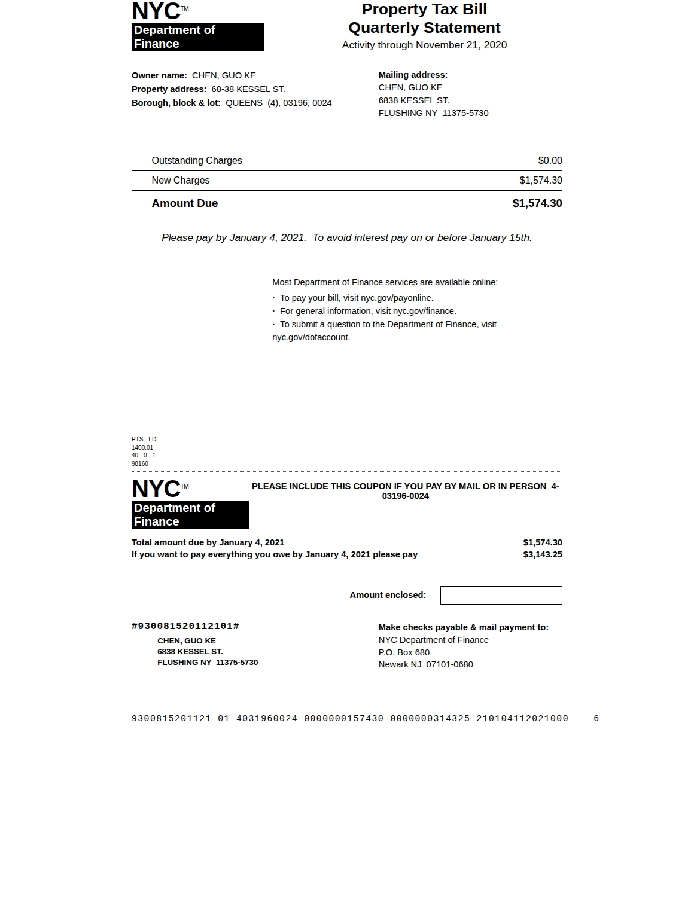NYCTM
Department of Finance
Property Tax Bill
Quarterly Statement
Activity through November 21, 2020
Owner name: CHEN, GUO KE
Property address: 68-38 KESSEL ST.
Borough, block & lot: QUEENS (4), 03196, 0024
Mailing address:
CHEN, GUO KE
6838 KESSEL ST.
FLUSHING NY 11375-5730
| Outstanding Charges | $0.00 |
| New Charges | $1,574.30 |
| Amount Due | $1,574.30 |
Please pay by January 4, 2021. To avoid interest pay on or before January 15th.
Most Department of Finance services are available online:
To pay your bill, visit nyc.gov/payonline.
For general information, visit nyc.gov/finance.
To submit a question to the Department of Finance, visit nyc.gov/dofaccount.
PTS - LD
1400.01
40 - 0 - 1
98160
NYCTM
Department of Finance
PLEASE INCLUDE THIS COUPON IF YOU PAY BY MAIL OR IN PERSON 4-03196-0024
| Total amount due by January 4, 2021 | $1,574.30 |
| If you want to pay everything you owe by January 4, 2021 please pay | $3,143.25 |
Amount enclosed:
#930081520112101#
CHEN, GUO KE
6838 KESSEL ST.
FLUSHING NY 11375-5730
Make checks payable & mail payment to:
NYC Department of Finance
P.O. Box 680
Newark NJ 07101-0680
9300815201121 01 4031960024 0000000157430 0000000314325 210104112021000 6